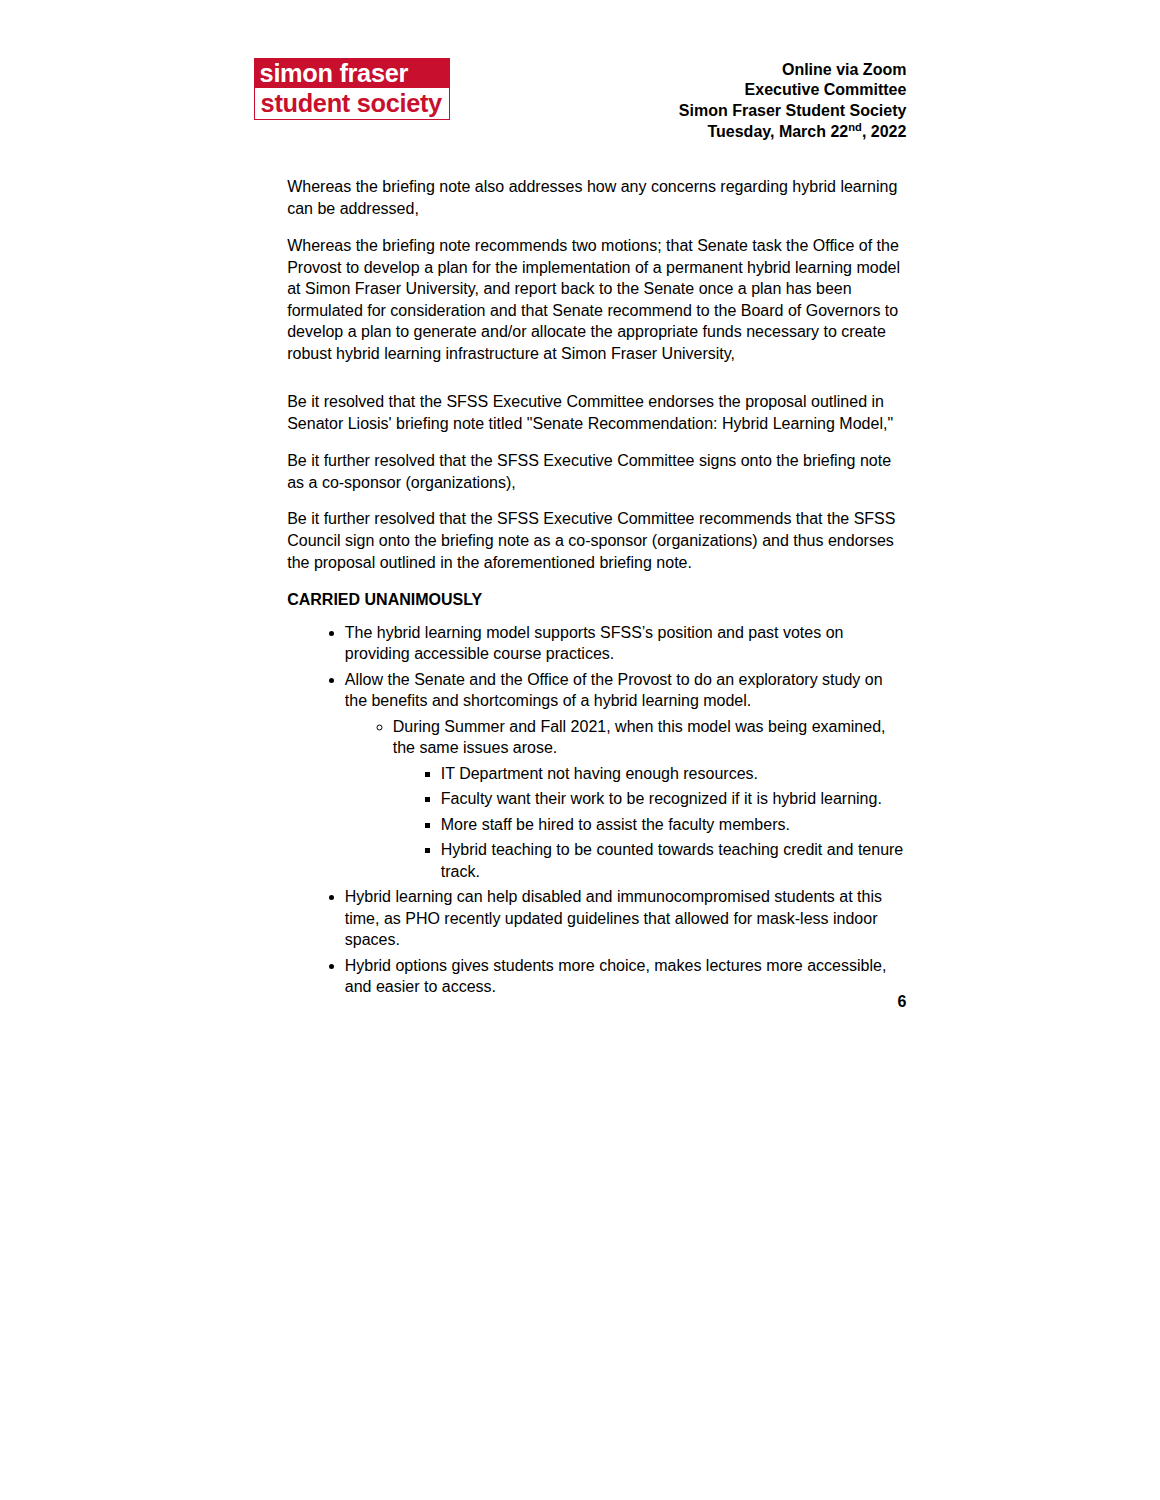simon fraser student society
Online via Zoom
Executive Committee
Simon Fraser Student Society
Tuesday, March 22nd, 2022
Whereas the briefing note also addresses how any concerns regarding hybrid learning can be addressed,
Whereas the briefing note recommends two motions; that Senate task the Office of the Provost to develop a plan for the implementation of a permanent hybrid learning model at Simon Fraser University, and report back to the Senate once a plan has been formulated for consideration and that Senate recommend to the Board of Governors to develop a plan to generate and/or allocate the appropriate funds necessary to create robust hybrid learning infrastructure at Simon Fraser University,
Be it resolved that the SFSS Executive Committee endorses the proposal outlined in Senator Liosis' briefing note titled "Senate Recommendation: Hybrid Learning Model,"
Be it further resolved that the SFSS Executive Committee signs onto the briefing note as a co-sponsor (organizations),
Be it further resolved that the SFSS Executive Committee recommends that the SFSS Council sign onto the briefing note as a co-sponsor (organizations) and thus endorses the proposal outlined in the aforementioned briefing note.
CARRIED UNANIMOUSLY
The hybrid learning model supports SFSS’s position and past votes on providing accessible course practices.
Allow the Senate and the Office of the Provost to do an exploratory study on the benefits and shortcomings of a hybrid learning model.
During Summer and Fall 2021, when this model was being examined, the same issues arose.
IT Department not having enough resources.
Faculty want their work to be recognized if it is hybrid learning.
More staff be hired to assist the faculty members.
Hybrid teaching to be counted towards teaching credit and tenure track.
Hybrid learning can help disabled and immunocompromised students at this time, as PHO recently updated guidelines that allowed for mask-less indoor spaces.
Hybrid options gives students more choice, makes lectures more accessible, and easier to access.
6